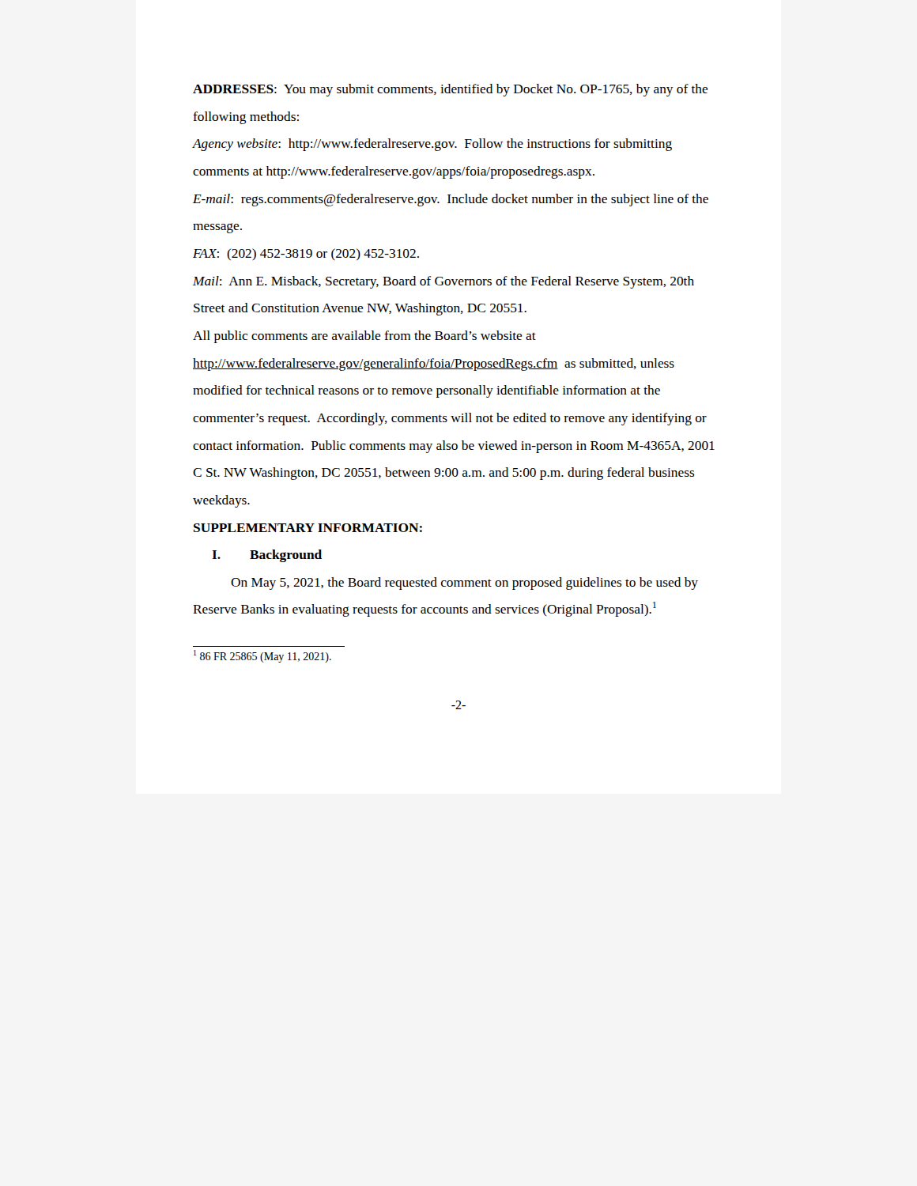ADDRESSES: You may submit comments, identified by Docket No. OP-1765, by any of the following methods:
Agency website: http://www.federalreserve.gov. Follow the instructions for submitting comments at http://www.federalreserve.gov/apps/foia/proposedregs.aspx.
E-mail: regs.comments@federalreserve.gov. Include docket number in the subject line of the message.
FAX: (202) 452-3819 or (202) 452-3102.
Mail: Ann E. Misback, Secretary, Board of Governors of the Federal Reserve System, 20th Street and Constitution Avenue NW, Washington, DC 20551.
All public comments are available from the Board’s website at http://www.federalreserve.gov/generalinfo/foia/ProposedRegs.cfm as submitted, unless modified for technical reasons or to remove personally identifiable information at the commenter’s request. Accordingly, comments will not be edited to remove any identifying or contact information. Public comments may also be viewed in-person in Room M-4365A, 2001 C St. NW Washington, DC 20551, between 9:00 a.m. and 5:00 p.m. during federal business weekdays.
SUPPLEMENTARY INFORMATION:
I. Background
On May 5, 2021, the Board requested comment on proposed guidelines to be used by Reserve Banks in evaluating requests for accounts and services (Original Proposal).1
1 86 FR 25865 (May 11, 2021).
-2-